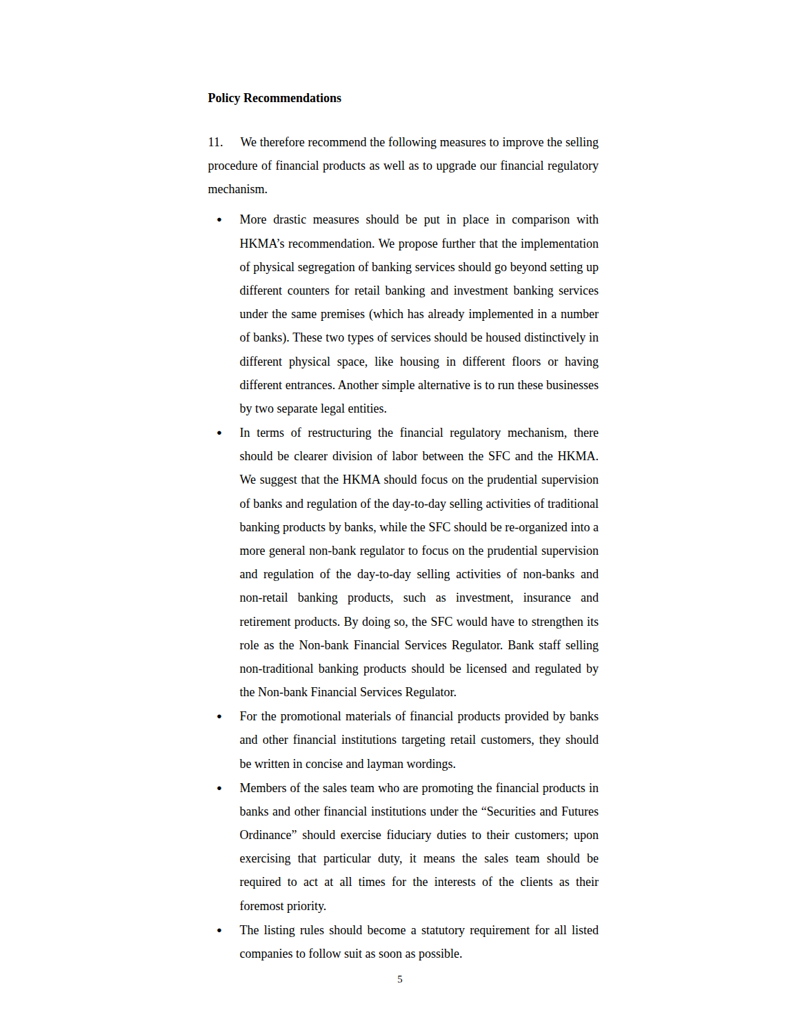Policy Recommendations
11. We therefore recommend the following measures to improve the selling procedure of financial products as well as to upgrade our financial regulatory mechanism.
More drastic measures should be put in place in comparison with HKMA’s recommendation. We propose further that the implementation of physical segregation of banking services should go beyond setting up different counters for retail banking and investment banking services under the same premises (which has already implemented in a number of banks). These two types of services should be housed distinctively in different physical space, like housing in different floors or having different entrances. Another simple alternative is to run these businesses by two separate legal entities.
In terms of restructuring the financial regulatory mechanism, there should be clearer division of labor between the SFC and the HKMA. We suggest that the HKMA should focus on the prudential supervision of banks and regulation of the day-to-day selling activities of traditional banking products by banks, while the SFC should be re-organized into a more general non-bank regulator to focus on the prudential supervision and regulation of the day-to-day selling activities of non-banks and non-retail banking products, such as investment, insurance and retirement products. By doing so, the SFC would have to strengthen its role as the Non-bank Financial Services Regulator. Bank staff selling non-traditional banking products should be licensed and regulated by the Non-bank Financial Services Regulator.
For the promotional materials of financial products provided by banks and other financial institutions targeting retail customers, they should be written in concise and layman wordings.
Members of the sales team who are promoting the financial products in banks and other financial institutions under the “Securities and Futures Ordinance” should exercise fiduciary duties to their customers; upon exercising that particular duty, it means the sales team should be required to act at all times for the interests of the clients as their foremost priority.
The listing rules should become a statutory requirement for all listed companies to follow suit as soon as possible.
5